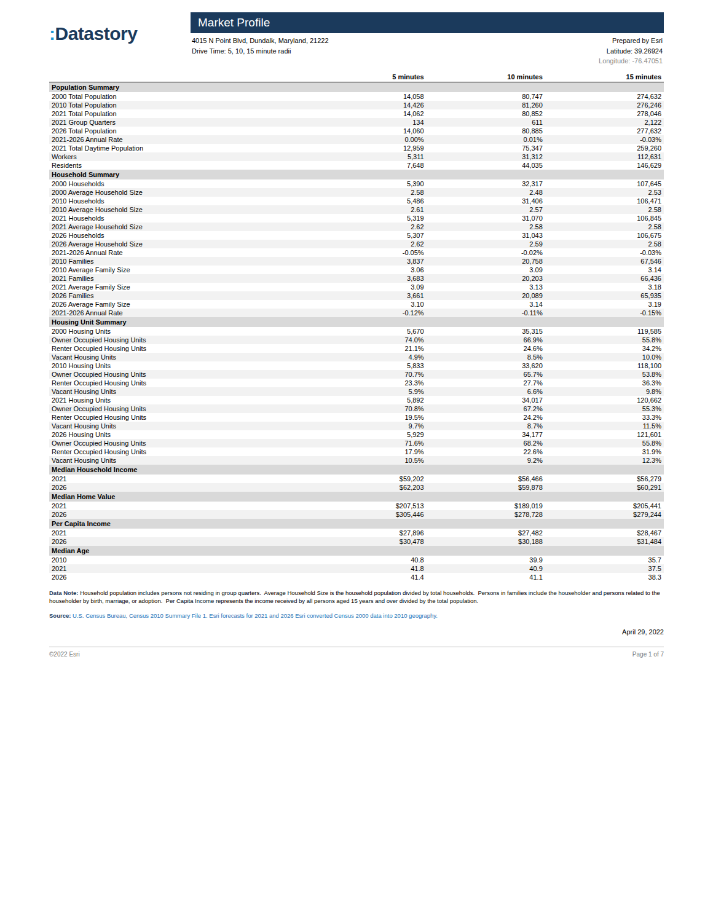: Data story
Market Profile
4015 N Point Blvd, Dundalk, Maryland, 21222
Drive Time: 5, 10, 15 minute radii
Prepared by Esri
Latitude: 39.26924
Longitude: -76.47051
| | 5 minutes | 10 minutes | 15 minutes |
| --- | --- | --- | --- |
| Population Summary |
| 2000 Total Population | 14,058 | 80,747 | 274,632 |
| 2010 Total Population | 14,426 | 81,260 | 276,246 |
| 2021 Total Population | 14,062 | 80,852 | 278,046 |
| 2021 Group Quarters | 134 | 611 | 2,122 |
| 2026 Total Population | 14,060 | 80,885 | 277,632 |
| 2021-2026 Annual Rate | 0.00% | 0.01% | -0.03% |
| 2021 Total Daytime Population | 12,959 | 75,347 | 259,260 |
| Workers | 5,311 | 31,312 | 112,631 |
| Residents | 7,648 | 44,035 | 146,629 |
| Household Summary |
| 2000 Households | 5,390 | 32,317 | 107,645 |
| 2000 Average Household Size | 2.58 | 2.48 | 2.53 |
| 2010 Households | 5,486 | 31,406 | 106,471 |
| 2010 Average Household Size | 2.61 | 2.57 | 2.58 |
| 2021 Households | 5,319 | 31,070 | 106,845 |
| 2021 Average Household Size | 2.62 | 2.58 | 2.58 |
| 2026 Households | 5,307 | 31,043 | 106,675 |
| 2026 Average Household Size | 2.62 | 2.59 | 2.58 |
| 2021-2026 Annual Rate | -0.05% | -0.02% | -0.03% |
| 2010 Families | 3,837 | 20,758 | 67,546 |
| 2010 Average Family Size | 3.06 | 3.09 | 3.14 |
| 2021 Families | 3,683 | 20,203 | 66,436 |
| 2021 Average Family Size | 3.09 | 3.13 | 3.18 |
| 2026 Families | 3,661 | 20,089 | 65,935 |
| 2026 Average Family Size | 3.10 | 3.14 | 3.19 |
| 2021-2026 Annual Rate | -0.12% | -0.11% | -0.15% |
| Housing Unit Summary |
| 2000 Housing Units | 5,670 | 35,315 | 119,585 |
| Owner Occupied Housing Units | 74.0% | 66.9% | 55.8% |
| Renter Occupied Housing Units | 21.1% | 24.6% | 34.2% |
| Vacant Housing Units | 4.9% | 8.5% | 10.0% |
| 2010 Housing Units | 5,833 | 33,620 | 118,100 |
| Owner Occupied Housing Units | 70.7% | 65.7% | 53.8% |
| Renter Occupied Housing Units | 23.3% | 27.7% | 36.3% |
| Vacant Housing Units | 5.9% | 6.6% | 9.8% |
| 2021 Housing Units | 5,892 | 34,017 | 120,662 |
| Owner Occupied Housing Units | 70.8% | 67.2% | 55.3% |
| Renter Occupied Housing Units | 19.5% | 24.2% | 33.3% |
| Vacant Housing Units | 9.7% | 8.7% | 11.5% |
| 2026 Housing Units | 5,929 | 34,177 | 121,601 |
| Owner Occupied Housing Units | 71.6% | 68.2% | 55.8% |
| Renter Occupied Housing Units | 17.9% | 22.6% | 31.9% |
| Vacant Housing Units | 10.5% | 9.2% | 12.3% |
| Median Household Income |
| 2021 | $59,202 | $56,466 | $56,279 |
| 2026 | $62,203 | $59,878 | $60,291 |
| Median Home Value |
| 2021 | $207,513 | $189,019 | $205,441 |
| 2026 | $305,446 | $278,728 | $279,244 |
| Per Capita Income |
| 2021 | $27,896 | $27,482 | $28,467 |
| 2026 | $30,478 | $30,188 | $31,484 |
| Median Age |
| 2010 | 40.8 | 39.9 | 35.7 |
| 2021 | 41.8 | 40.9 | 37.5 |
| 2026 | 41.4 | 41.1 | 38.3 |
Data Note: Household population includes persons not residing in group quarters. Average Household Size is the household population divided by total households. Persons in families include the householder and persons related to the householder by birth, marriage, or adoption. Per Capita Income represents the income received by all persons aged 15 years and over divided by the total population.
Source: U.S. Census Bureau, Census 2010 Summary File 1. Esri forecasts for 2021 and 2026 Esri converted Census 2000 data into 2010 geography.
April 29, 2022
©2022 Esri
Page 1 of 7